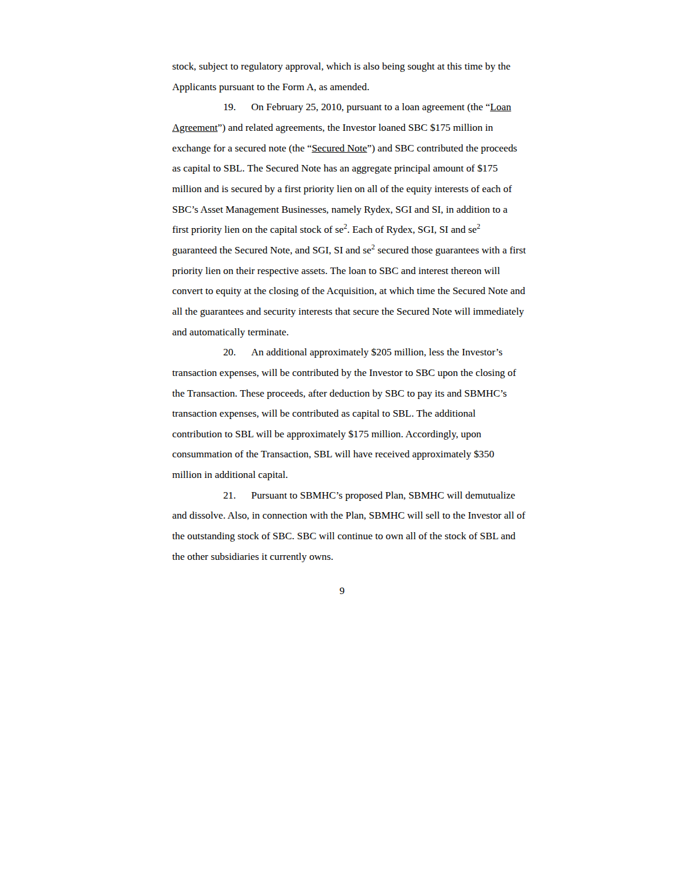stock, subject to regulatory approval, which is also being sought at this time by the Applicants pursuant to the Form A, as amended.
19. On February 25, 2010, pursuant to a loan agreement (the “Loan Agreement”) and related agreements, the Investor loaned SBC $175 million in exchange for a secured note (the “Secured Note”) and SBC contributed the proceeds as capital to SBL. The Secured Note has an aggregate principal amount of $175 million and is secured by a first priority lien on all of the equity interests of each of SBC’s Asset Management Businesses, namely Rydex, SGI and SI, in addition to a first priority lien on the capital stock of se2. Each of Rydex, SGI, SI and se2 guaranteed the Secured Note, and SGI, SI and se2 secured those guarantees with a first priority lien on their respective assets. The loan to SBC and interest thereon will convert to equity at the closing of the Acquisition, at which time the Secured Note and all the guarantees and security interests that secure the Secured Note will immediately and automatically terminate.
20. An additional approximately $205 million, less the Investor’s transaction expenses, will be contributed by the Investor to SBC upon the closing of the Transaction. These proceeds, after deduction by SBC to pay its and SBMHC’s transaction expenses, will be contributed as capital to SBL. The additional contribution to SBL will be approximately $175 million. Accordingly, upon consummation of the Transaction, SBL will have received approximately $350 million in additional capital.
21. Pursuant to SBMHC’s proposed Plan, SBMHC will demutualize and dissolve. Also, in connection with the Plan, SBMHC will sell to the Investor all of the outstanding stock of SBC. SBC will continue to own all of the stock of SBL and the other subsidiaries it currently owns.
9